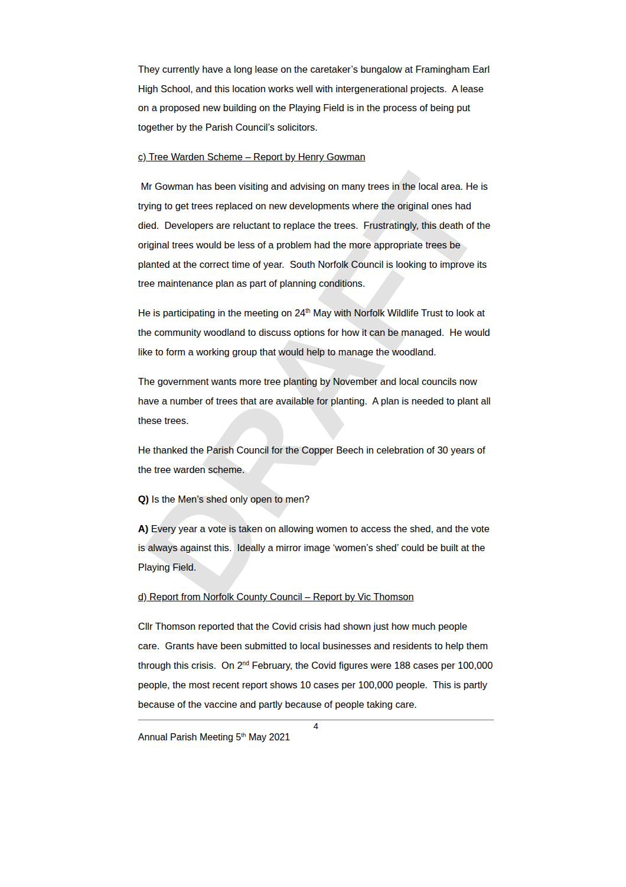DRAFT
They currently have a long lease on the caretaker’s bungalow at Framingham Earl High School, and this location works well with intergenerational projects. A lease on a proposed new building on the Playing Field is in the process of being put together by the Parish Council’s solicitors.
c) Tree Warden Scheme – Report by Henry Gowman
Mr Gowman has been visiting and advising on many trees in the local area. He is trying to get trees replaced on new developments where the original ones had died. Developers are reluctant to replace the trees. Frustratingly, this death of the original trees would be less of a problem had the more appropriate trees be planted at the correct time of year. South Norfolk Council is looking to improve its tree maintenance plan as part of planning conditions.
He is participating in the meeting on 24th May with Norfolk Wildlife Trust to look at the community woodland to discuss options for how it can be managed. He would like to form a working group that would help to manage the woodland.
The government wants more tree planting by November and local councils now have a number of trees that are available for planting. A plan is needed to plant all these trees.
He thanked the Parish Council for the Copper Beech in celebration of 30 years of the tree warden scheme.
Q) Is the Men’s shed only open to men?
A) Every year a vote is taken on allowing women to access the shed, and the vote is always against this. Ideally a mirror image ‘women’s shed’ could be built at the Playing Field.
d) Report from Norfolk County Council – Report by Vic Thomson
Cllr Thomson reported that the Covid crisis had shown just how much people care. Grants have been submitted to local businesses and residents to help them through this crisis. On 2nd February, the Covid figures were 188 cases per 100,000 people, the most recent report shows 10 cases per 100,000 people. This is partly because of the vaccine and partly because of people taking care.
4
Annual Parish Meeting 5th May 2021